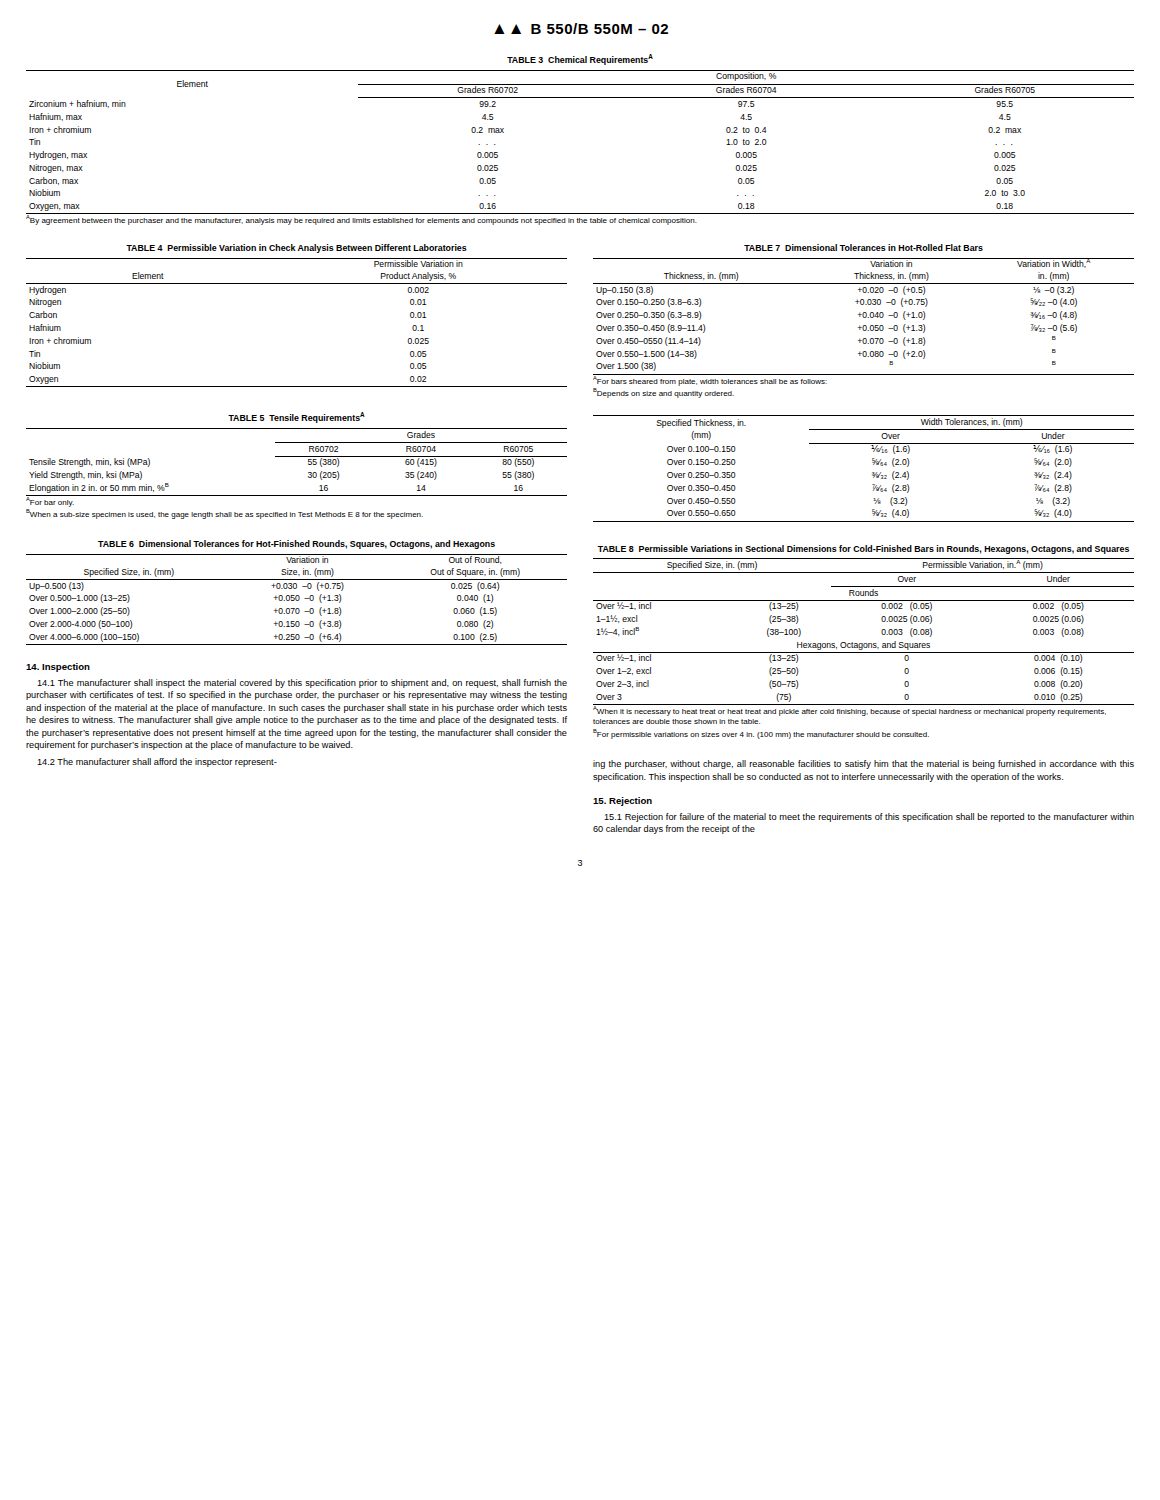▲▲B 550/B 550M – 02
TABLE 3 Chemical Requirements A
| Element | Composition, % |
| Grades R60702 | Grades R60704 | Grades R60705 |
| Zirconium + hafnium, min | 99.2 | 97.5 | 95.5 |
| Hafnium, max | 4.5 | 4.5 | 4.5 |
| Iron + chromium | 0.2 max | 0.2 to 0.4 | 0.2 max |
| Tin | . . . | 1.0 to 2.0 | . . . |
| Hydrogen, max | 0.005 | 0.005 | 0.005 |
| Nitrogen, max | 0.025 | 0.025 | 0.025 |
| Carbon, max | 0.05 | 0.05 | 0.05 |
| Niobium | . . . | . . . | 2.0 to 3.0 |
| Oxygen, max | 0.16 | 0.18 | 0.18 |
ABy agreement between the purchaser and the manufacturer, analysis may be required and limits established for elements and compounds not specified in the table of chemical composition.
TABLE 4 Permissible Variation in Check Analysis Between Different Laboratories
| Element | Permissible Variation in Product Analysis, % |
| Hydrogen | 0.002 |
| Nitrogen | 0.01 |
| Carbon | 0.01 |
| Hafnium | 0.1 |
| Iron + chromium | 0.025 |
| Tin | 0.05 |
| Niobium | 0.05 |
| Oxygen | 0.02 |
TABLE 5 Tensile Requirements A
| | Grades |
| | R60702 | R60704 | R60705 |
| Tensile Strength, min, ksi (MPa) | 55 (380) | 60 (415) | 80 (550) |
| Yield Strength, min, ksi (MPa) | 30 (205) | 35 (240) | 55 (380) |
| Elongation in 2 in. or 50 mm min, % B | 16 | 14 | 16 |
AFor bar only.
BWhen a sub-size specimen is used, the gage length shall be as specified in Test Methods E 8 for the specimen.
TABLE 6 Dimensional Tolerances for Hot-Finished Rounds, Squares, Octagons, and Hexagons
| Specified Size, in. (mm) | Variation in Size, in. (mm) | Out of Round, Out of Square, in. (mm) |
| Up–0.500 (13) | +0.030 –0 (+0.75) | 0.025 (0.64) |
| Over 0.500–1.000 (13–25) | +0.050 –0 (+1.3) | 0.040 (1) |
| Over 1.000–2.000 (25–50) | +0.070 –0 (+1.8) | 0.060 (1.5) |
| Over 2.000-4.000 (50–100) | +0.150 –0 (+3.8) | 0.080 (2) |
| Over 4.000–6.000 (100–150) | +0.250 –0 (+6.4) | 0.100 (2.5) |
14. Inspection
14.1 The manufacturer shall inspect the material covered by this specification prior to shipment and, on request, shall furnish the purchaser with certificates of test. If so specified in the purchase order, the purchaser or his representative may witness the testing and inspection of the material at the place of manufacture. In such cases the purchaser shall state in his purchase order which tests he desires to witness. The manufacturer shall give ample notice to the purchaser as to the time and place of the designated tests. If the purchaser’s representative does not present himself at the time agreed upon for the testing, the manufacturer shall consider the requirement for purchaser’s inspection at the place of manufacture to be waived.
14.2 The manufacturer shall afford the inspector represent-
TABLE 7 Dimensional Tolerances in Hot-Rolled Flat Bars
| Thickness, in. (mm) | Variation in Thickness, in. (mm) | Variation in Width, A in. (mm) |
| Up–0.150 (3.8) | +0.020 –0 (+0.5) | ⅛ –0 (3.2) |
| Over 0.150–0.250 (3.8–6.3) | +0.030 –0 (+0.75) | ⅝⁄₂₂ –0 (4.0) |
| Over 0.250–0.350 (6.3–8.9) | +0.040 –0 (+1.0) | ⅜⁄₁₆ –0 (4.8) |
| Over 0.350–0.450 (8.9–11.4) | +0.050 –0 (+1.3) | ⅞⁄₃₂ –0 (5.6) |
| Over 0.450–0550 (11.4–14) | +0.070 –0 (+1.8) | B |
| Over 0.550–1.500 (14–38) | +0.080 –0 (+2.0) | B |
| Over 1.500 (38) | B | B |
AFor bars sheared from plate, width tolerances shall be as follows:
BDepends on size and quantity ordered.
| Specified Thickness, in. (mm) | Width Tolerances, in. (mm) |
| Over | Under |
| Over 0.100–0.150 | ⅙⁄₁₆ (1.6) | ⅙⁄₁₆ (1.6) |
| Over 0.150–0.250 | ⅝⁄₆₄ (2.0) | ⅝⁄₆₄ (2.0) |
| Over 0.250–0.350 | ⅜⁄₃₂ (2.4) | ⅜⁄₃₂ (2.4) |
| Over 0.350–0.450 | ⅞⁄₆₄ (2.8) | ⅞⁄₆₄ (2.8) |
| Over 0.450–0.550 | ⅛ (3.2) | ⅛ (3.2) |
| Over 0.550–0.650 | ⅝⁄₃₂ (4.0) | ⅝⁄₃₂ (4.0) |
TABLE 8 Permissible Variations in Sectional Dimensions for Cold-Finished Bars in Rounds, Hexagons, Octagons, and Squares
| Specified Size, in. (mm) | Permissible Variation, in. A (mm) |
| | Over | Under |
| Rounds |
| Over ½–1, incl | (13–25) | 0.002 (0.05) | 0.002 (0.05) |
| 1–1½, excl | (25–38) | 0.0025 (0.06) | 0.0025 (0.06) |
| 1½–4, incl B | (38–100) | 0.003 (0.08) | 0.003 (0.08) |
| Hexagons, Octagons, and Squares |
| Over ½–1, incl | (13–25) | 0 | 0.004 (0.10) |
| Over 1–2, excl | (25–50) | 0 | 0.006 (0.15) |
| Over 2–3, incl | (50–75) | 0 | 0.008 (0.20) |
| Over 3 | (75) | 0 | 0.010 (0.25) |
AWhen it is necessary to heat treat or heat treat and pickle after cold finishing, because of special hardness or mechanical property requirements, tolerances are double those shown in the table.
BFor permissible variations on sizes over 4 in. (100 mm) the manufacturer should be consulted.
ing the purchaser, without charge, all reasonable facilities to satisfy him that the material is being furnished in accordance with this specification. This inspection shall be so conducted as not to interfere unnecessarily with the operation of the works.
15. Rejection
15.1 Rejection for failure of the material to meet the requirements of this specification shall be reported to the manufacturer within 60 calendar days from the receipt of the
3